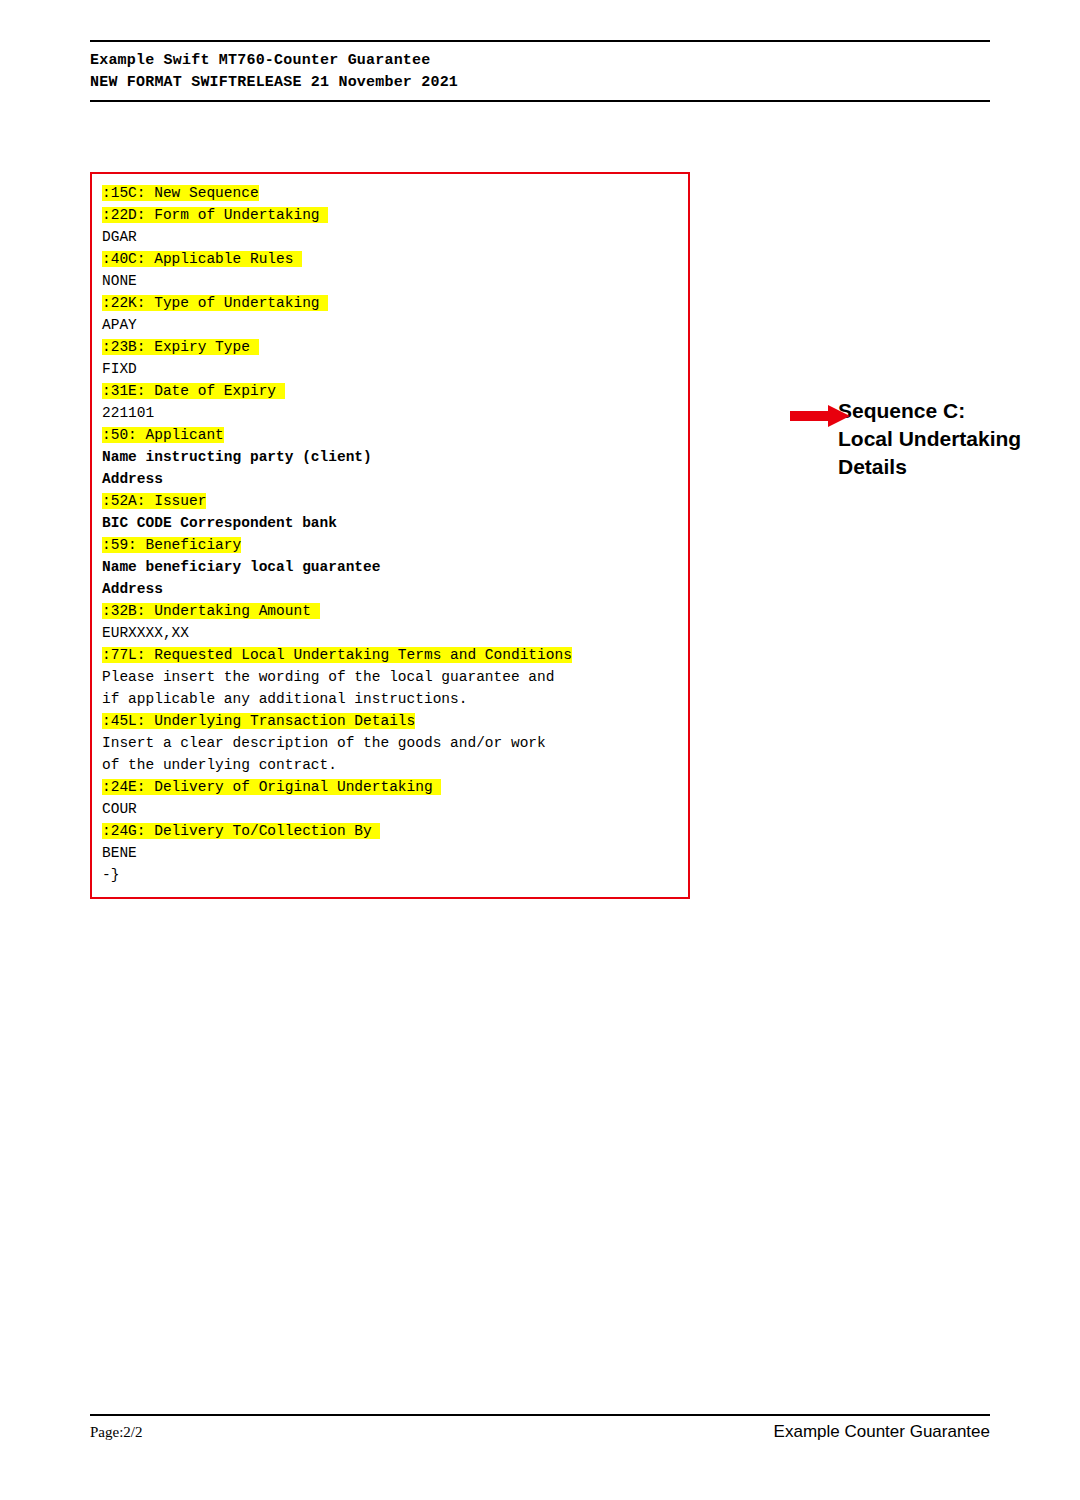Example Swift MT760-Counter Guarantee
NEW FORMAT SWIFTRELEASE 21 November 2021
:15C: New Sequence
:22D: Form of Undertaking 
DGAR
:40C: Applicable Rules 
NONE
:22K: Type of Undertaking 
APAY
:23B: Expiry Type 
FIXD
:31E: Date of Expiry 
221101
:50: Applicant
Name instructing party (client)
Address
:52A: Issuer
BIC CODE Correspondent bank
:59: Beneficiary
Name beneficiary local guarantee
Address
:32B: Undertaking Amount 
EURXXXX,XX
:77L: Requested Local Undertaking Terms and Conditions
Please insert the wording of the local guarantee and
if applicable any additional instructions.
:45L: Underlying Transaction Details
Insert a clear description of the goods and/or work
of the underlying contract.
:24E: Delivery of Original Undertaking 
COUR
:24G: Delivery To/Collection By 
BENE
-}
Sequence C:
Local Undertaking Details
Page:2/2
Example Counter Guarantee